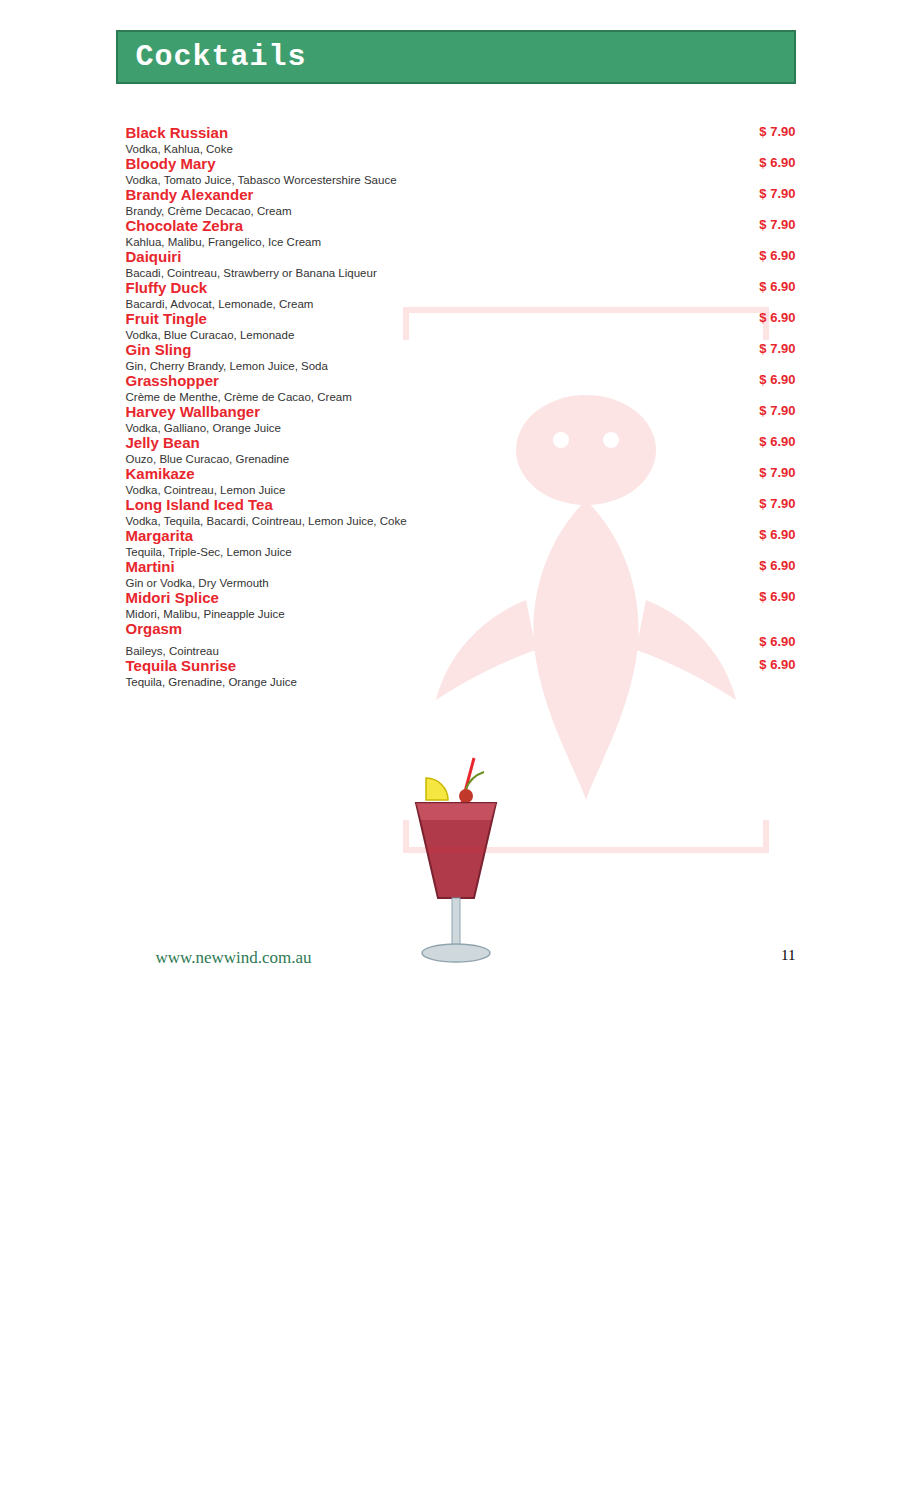Cocktails
| Black Russian Vodka, Kahlua, Coke | $ 7.90 |
| Bloody Mary Vodka, Tomato Juice, Tabasco Worcestershire Sauce | $ 6.90 |
| Brandy Alexander Brandy, Crème Decacao, Cream | $ 7.90 |
| Chocolate Zebra Kahlua, Malibu, Frangelico, Ice Cream | $ 7.90 |
| Daiquiri Bacadi, Cointreau, Strawberry or Banana Liqueur | $ 6.90 |
| Fluffy Duck Bacardi, Advocat, Lemonade, Cream | $ 6.90 |
| Fruit Tingle Vodka, Blue Curacao, Lemonade | $ 6.90 |
| Gin Sling Gin, Cherry Brandy, Lemon Juice, Soda | $ 7.90 |
| Grasshopper Crème de Menthe, Crème de Cacao, Cream | $ 6.90 |
| Harvey Wallbanger Vodka, Galliano, Orange Juice | $ 7.90 |
| Jelly Bean Ouzo, Blue Curacao, Grenadine | $ 6.90 |
| Kamikaze Vodka, Cointreau, Lemon Juice | $ 7.90 |
| Long Island Iced Tea Vodka, Tequila, Bacardi, Cointreau, Lemon Juice, Coke | $ 7.90 |
| Margarita Tequila, Triple-Sec, Lemon Juice | $ 6.90 |
| Martini Gin or Vodka, Dry Vermouth | $ 6.90 |
| Midori Splice Midori, Malibu, Pineapple Juice | $ 6.90 |
| Orgasm Baileys, Cointreau | $ 6.90 |
| Tequila Sunrise Tequila, Grenadine, Orange Juice | $ 6.90 |
www.newwind.com.au
11